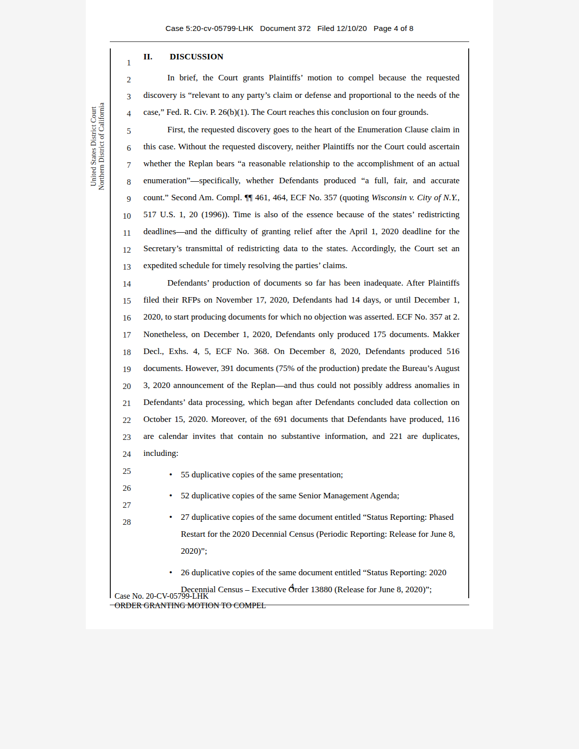Case 5:20-cv-05799-LHK Document 372 Filed 12/10/20 Page 4 of 8
1
2
3
4
5
6
7
8
9
10
11
12
13
14
15
16
17
18
19
20
21
22
23
24
25
26
27
28
United States District Court
Northern District of California
II. DISCUSSION
In brief, the Court grants Plaintiffs’ motion to compel because the requested discovery is “relevant to any party’s claim or defense and proportional to the needs of the case,” Fed. R. Civ. P. 26(b)(1). The Court reaches this conclusion on four grounds.
First, the requested discovery goes to the heart of the Enumeration Clause claim in this case. Without the requested discovery, neither Plaintiffs nor the Court could ascertain whether the Replan bears “a reasonable relationship to the accomplishment of an actual enumeration”—specifically, whether Defendants produced “a full, fair, and accurate count.” Second Am. Compl. ¶¶ 461, 464, ECF No. 357 (quoting Wisconsin v. City of N.Y., 517 U.S. 1, 20 (1996)). Time is also of the essence because of the states’ redistricting deadlines—and the difficulty of granting relief after the April 1, 2020 deadline for the Secretary’s transmittal of redistricting data to the states. Accordingly, the Court set an expedited schedule for timely resolving the parties’ claims.
Defendants’ production of documents so far has been inadequate. After Plaintiffs filed their RFPs on November 17, 2020, Defendants had 14 days, or until December 1, 2020, to start producing documents for which no objection was asserted. ECF No. 357 at 2. Nonetheless, on December 1, 2020, Defendants only produced 175 documents. Makker Decl., Exhs. 4, 5, ECF No. 368. On December 8, 2020, Defendants produced 516 documents. However, 391 documents (75% of the production) predate the Bureau’s August 3, 2020 announcement of the Replan—and thus could not possibly address anomalies in Defendants’ data processing, which began after Defendants concluded data collection on October 15, 2020. Moreover, of the 691 documents that Defendants have produced, 116 are calendar invites that contain no substantive information, and 221 are duplicates, including:
55 duplicative copies of the same presentation;
52 duplicative copies of the same Senior Management Agenda;
27 duplicative copies of the same document entitled “Status Reporting: Phased Restart for the 2020 Decennial Census (Periodic Reporting: Release for June 8, 2020)”;
26 duplicative copies of the same document entitled “Status Reporting: 2020 Decennial Census – Executive Order 13880 (Release for June 8, 2020)”;
4
Case No. 20-CV-05799-LHK
ORDER GRANTING MOTION TO COMPEL